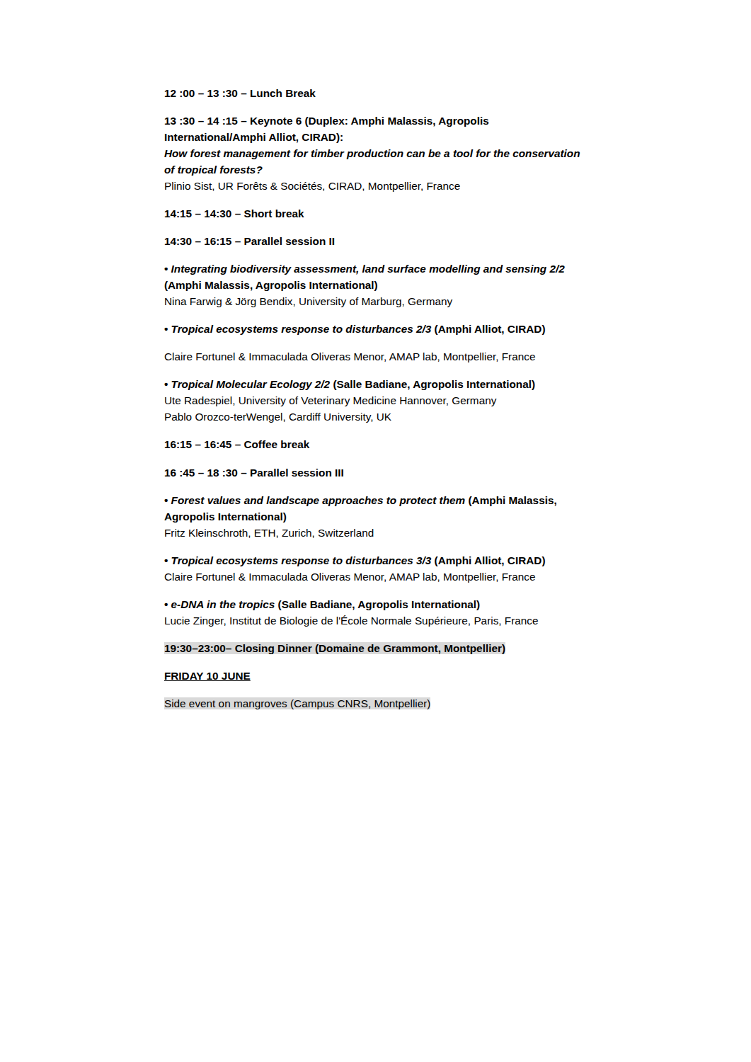12 :00 – 13 :30 – Lunch Break
13 :30 – 14 :15 – Keynote 6 (Duplex: Amphi Malassis, Agropolis International/Amphi Alliot, CIRAD):
How forest management for timber production can be a tool for the conservation of tropical forests?
Plinio Sist, UR Forêts & Sociétés, CIRAD, Montpellier, France
14:15 – 14:30 – Short break
14:30 – 16:15 – Parallel session II
• Integrating biodiversity assessment, land surface modelling and sensing 2/2 (Amphi Malassis, Agropolis International)
Nina Farwig & Jörg Bendix, University of Marburg, Germany
• Tropical ecosystems response to disturbances 2/3 (Amphi Alliot, CIRAD)
Claire Fortunel & Immaculada Oliveras Menor, AMAP lab, Montpellier, France
• Tropical Molecular Ecology 2/2 (Salle Badiane, Agropolis International)
Ute Radespiel, University of Veterinary Medicine Hannover, Germany
Pablo Orozco-terWengel, Cardiff University, UK
16:15 – 16:45 – Coffee break
16 :45 – 18 :30 – Parallel session III
• Forest values and landscape approaches to protect them (Amphi Malassis, Agropolis International)
Fritz Kleinschroth, ETH, Zurich, Switzerland
• Tropical ecosystems response to disturbances 3/3 (Amphi Alliot, CIRAD)
Claire Fortunel & Immaculada Oliveras Menor, AMAP lab, Montpellier, France
• e-DNA in the tropics (Salle Badiane, Agropolis International)
Lucie Zinger, Institut de Biologie de l'École Normale Supérieure, Paris, France
19:30–23:00– Closing Dinner (Domaine de Grammont, Montpellier)
FRIDAY 10 JUNE
Side event on mangroves (Campus CNRS, Montpellier)